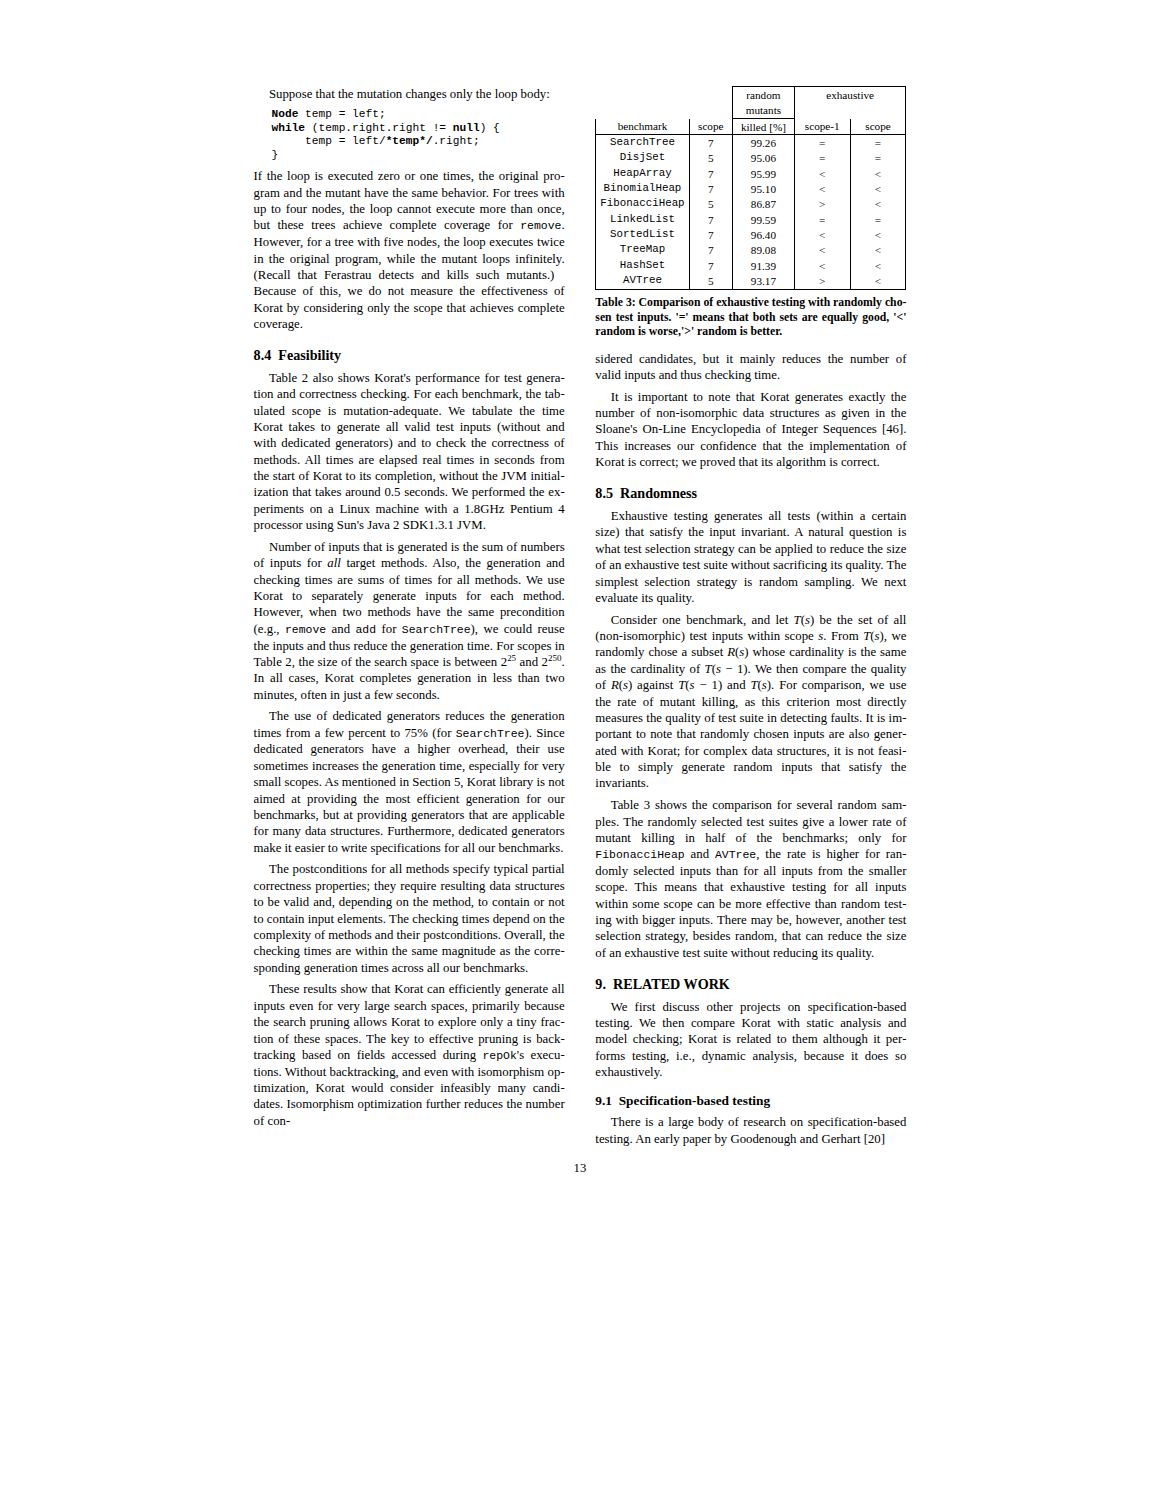Suppose that the mutation changes only the loop body:
Node temp = left;
while (temp.right.right != null) {
     temp = left/*temp*/.right;
}
If the loop is executed zero or one times, the original program and the mutant have the same behavior. For trees with up to four nodes, the loop cannot execute more than once, but these trees achieve complete coverage for remove. However, for a tree with five nodes, the loop executes twice in the original program, while the mutant loops infinitely. (Recall that Ferastrau detects and kills such mutants.) Because of this, we do not measure the effectiveness of Korat by considering only the scope that achieves complete coverage.
8.4 Feasibility
Table 2 also shows Korat's performance for test generation and correctness checking. For each benchmark, the tabulated scope is mutation-adequate. We tabulate the time Korat takes to generate all valid test inputs (without and with dedicated generators) and to check the correctness of methods. All times are elapsed real times in seconds from the start of Korat to its completion, without the JVM initialization that takes around 0.5 seconds. We performed the experiments on a Linux machine with a 1.8GHz Pentium 4 processor using Sun's Java 2 SDK1.3.1 JVM.
Number of inputs that is generated is the sum of numbers of inputs for all target methods. Also, the generation and checking times are sums of times for all methods. We use Korat to separately generate inputs for each method. However, when two methods have the same precondition (e.g., remove and add for SearchTree), we could reuse the inputs and thus reduce the generation time. For scopes in Table 2, the size of the search space is between 225 and 2250. In all cases, Korat completes generation in less than two minutes, often in just a few seconds.
The use of dedicated generators reduces the generation times from a few percent to 75% (for SearchTree). Since dedicated generators have a higher overhead, their use sometimes increases the generation time, especially for very small scopes. As mentioned in Section 5, Korat library is not aimed at providing the most efficient generation for our benchmarks, but at providing generators that are applicable for many data structures. Furthermore, dedicated generators make it easier to write specifications for all our benchmarks.
The postconditions for all methods specify typical partial correctness properties; they require resulting data structures to be valid and, depending on the method, to contain or not to contain input elements. The checking times depend on the complexity of methods and their postconditions. Overall, the checking times are within the same magnitude as the corresponding generation times across all our benchmarks.
These results show that Korat can efficiently generate all inputs even for very large search spaces, primarily because the search pruning allows Korat to explore only a tiny fraction of these spaces. The key to effective pruning is backtracking based on fields accessed during repOk's executions. Without backtracking, and even with isomorphism optimization, Korat would consider infeasibly many candidates. Isomorphism optimization further reduces the number of con-
| | | random | exhaustive |
| | | mutants | | |
| benchmark | scope | killed [%] | scope-1 | scope |
| SearchTree | 7 | 99.26 | = | = |
| DisjSet | 5 | 95.06 | = | = |
| HeapArray | 7 | 95.99 | < | < |
| BinomialHeap | 7 | 95.10 | < | < |
| FibonacciHeap | 5 | 86.87 | > | < |
| LinkedList | 7 | 99.59 | = | = |
| SortedList | 7 | 96.40 | < | < |
| TreeMap | 7 | 89.08 | < | < |
| HashSet | 7 | 91.39 | < | < |
| AVTree | 5 | 93.17 | > | < |
Table 3: Comparison of exhaustive testing with randomly chosen test inputs. '=' means that both sets are equally good, '<' random is worse,'>' random is better.
sidered candidates, but it mainly reduces the number of valid inputs and thus checking time.
It is important to note that Korat generates exactly the number of non-isomorphic data structures as given in the Sloane's On-Line Encyclopedia of Integer Sequences [46]. This increases our confidence that the implementation of Korat is correct; we proved that its algorithm is correct.
8.5 Randomness
Exhaustive testing generates all tests (within a certain size) that satisfy the input invariant. A natural question is what test selection strategy can be applied to reduce the size of an exhaustive test suite without sacrificing its quality. The simplest selection strategy is random sampling. We next evaluate its quality.
Consider one benchmark, and let T(s) be the set of all (non-isomorphic) test inputs within scope s. From T(s), we randomly chose a subset R(s) whose cardinality is the same as the cardinality of T(s − 1). We then compare the quality of R(s) against T(s − 1) and T(s). For comparison, we use the rate of mutant killing, as this criterion most directly measures the quality of test suite in detecting faults. It is important to note that randomly chosen inputs are also generated with Korat; for complex data structures, it is not feasible to simply generate random inputs that satisfy the invariants.
Table 3 shows the comparison for several random samples. The randomly selected test suites give a lower rate of mutant killing in half of the benchmarks; only for FibonacciHeap and AVTree, the rate is higher for randomly selected inputs than for all inputs from the smaller scope. This means that exhaustive testing for all inputs within some scope can be more effective than random testing with bigger inputs. There may be, however, another test selection strategy, besides random, that can reduce the size of an exhaustive test suite without reducing its quality.
9. RELATED WORK
We first discuss other projects on specification-based testing. We then compare Korat with static analysis and model checking; Korat is related to them although it performs testing, i.e., dynamic analysis, because it does so exhaustively.
9.1 Specification-based testing
There is a large body of research on specification-based testing. An early paper by Goodenough and Gerhart [20]
13